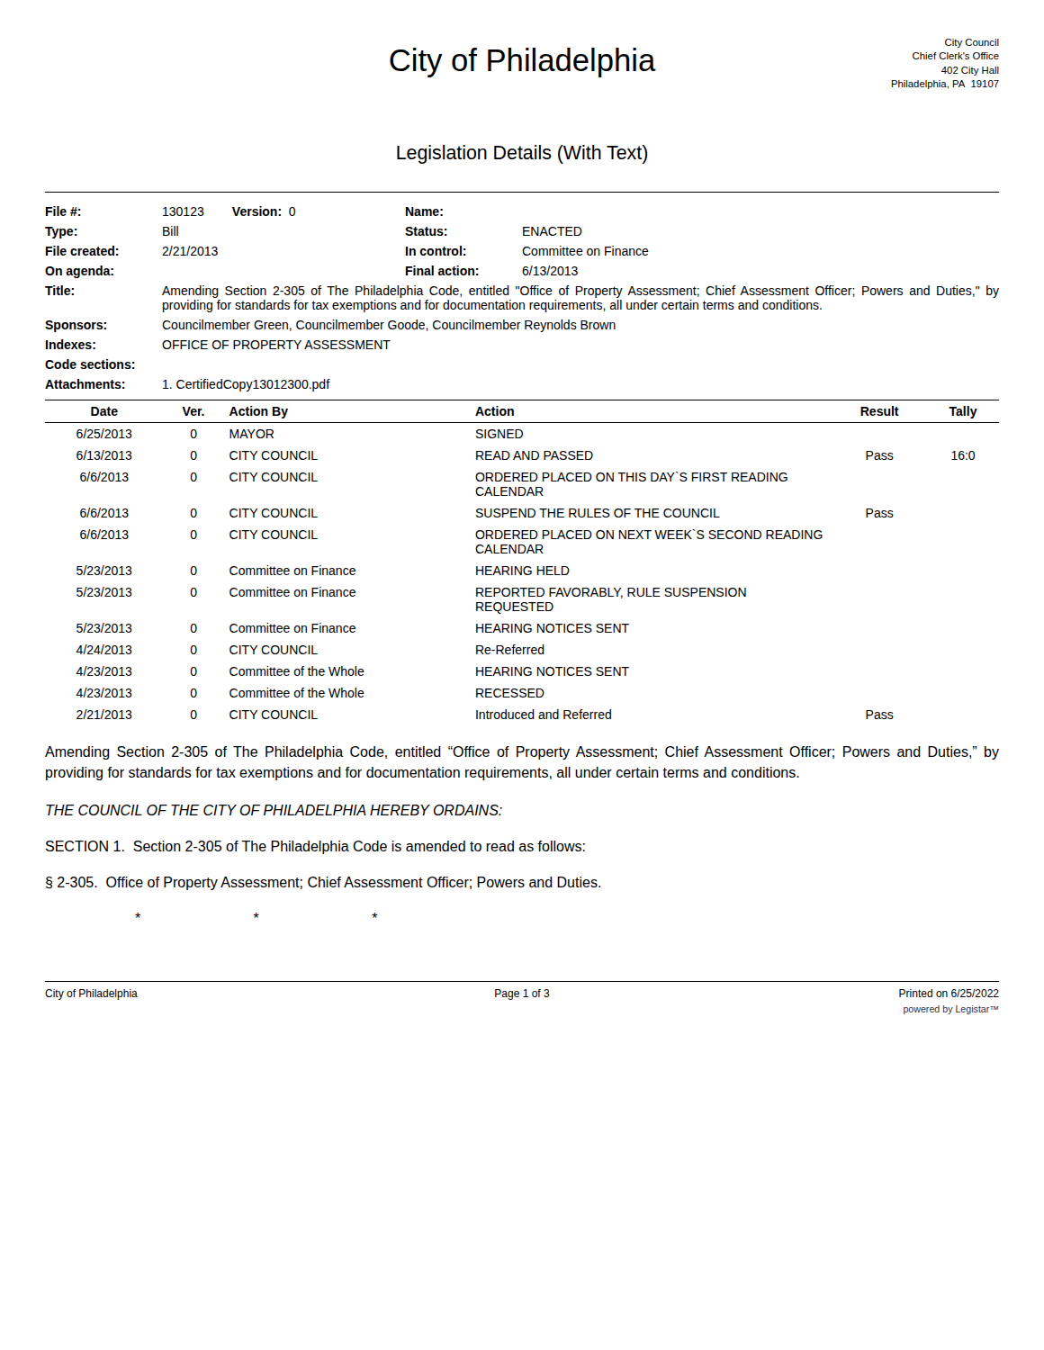City Council
Chief Clerk's Office
402 City Hall
Philadelphia, PA 19107
City of Philadelphia
Legislation Details (With Text)
| File #: | 130123 Version: 0 | Name: | |
| Type: | Bill | Status: | ENACTED |
| File created: | 2/21/2013 | In control: | Committee on Finance |
| On agenda: | | Final action: | 6/13/2013 |
| Title: | Amending Section 2-305 of The Philadelphia Code, entitled "Office of Property Assessment; Chief Assessment Officer; Powers and Duties," by providing for standards for tax exemptions and for documentation requirements, all under certain terms and conditions. |
| Sponsors: | Councilmember Green, Councilmember Goode, Councilmember Reynolds Brown |
| Indexes: | OFFICE OF PROPERTY ASSESSMENT |
| Code sections: | |
| Attachments: | 1. CertifiedCopy13012300.pdf |
| Date | Ver. | Action By | Action | Result | Tally |
| --- | --- | --- | --- | --- | --- |
| 6/25/2013 | 0 | MAYOR | SIGNED | | |
| 6/13/2013 | 0 | CITY COUNCIL | READ AND PASSED | Pass | 16:0 |
| 6/6/2013 | 0 | CITY COUNCIL | ORDERED PLACED ON THIS DAY`S FIRST READING CALENDAR | | |
| 6/6/2013 | 0 | CITY COUNCIL | SUSPEND THE RULES OF THE COUNCIL | Pass | |
| 6/6/2013 | 0 | CITY COUNCIL | ORDERED PLACED ON NEXT WEEK`S SECOND READING CALENDAR | | |
| 5/23/2013 | 0 | Committee on Finance | HEARING HELD | | |
| 5/23/2013 | 0 | Committee on Finance | REPORTED FAVORABLY, RULE SUSPENSION REQUESTED | | |
| 5/23/2013 | 0 | Committee on Finance | HEARING NOTICES SENT | | |
| 4/24/2013 | 0 | CITY COUNCIL | Re-Referred | | |
| 4/23/2013 | 0 | Committee of the Whole | HEARING NOTICES SENT | | |
| 4/23/2013 | 0 | Committee of the Whole | RECESSED | | |
| 2/21/2013 | 0 | CITY COUNCIL | Introduced and Referred | Pass | |
Amending Section 2-305 of The Philadelphia Code, entitled “Office of Property Assessment; Chief Assessment Officer; Powers and Duties,” by providing for standards for tax exemptions and for documentation requirements, all under certain terms and conditions.
THE COUNCIL OF THE CITY OF PHILADELPHIA HEREBY ORDAINS:
SECTION 1. Section 2-305 of The Philadelphia Code is amended to read as follows:
§ 2-305. Office of Property Assessment; Chief Assessment Officer; Powers and Duties.
* * *
City of Philadelphia
Page 1 of 3
Printed on 6/25/2022
powered by Legistar™